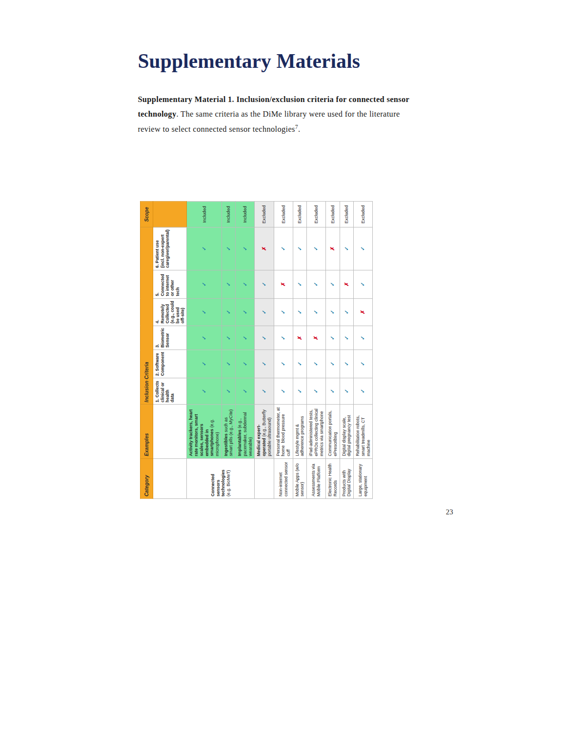Supplementary Materials
Supplementary Material 1. Inclusion/exclusion criteria for connected sensor technology. The same criteria as the DiMe library were used for the literature review to select connected sensor technologies7.
| Category | Examples | Inclusion Criteria | Scope |
| --- | --- | --- | --- |
| | | 1. Collects clinical or health data | 2. Software Component | 3. Biometric Sensor | 4. Remotely Collected (e.g., could be used off-site) | 5. Connected to internet or other tech | 6. Patient use (incl. non-expert caregiver/parental) | |
| Connected sensors technologies (e.g. BioMeT) | Activity trackers, heart rate monitors, smart scales, sensors embedded in smartphones (e.g. microphone) | ✓ | ✓ | ✓ | ✓ | ✓ | ✓ | Included |
| Ingestibles such as smart pills (e.g., MyCite) | ✓ | ✓ | ✓ | ✓ | ✓ | ✓ | Included |
| Implantables (e.g., pacemaker, subdermal wearable) | ✓ | ✓ | ✓ | ✓ | ✓ | ✓ | Included |
| | Medical expert-operated (e.g., Butterfly portable ultrasound) | ✓ | ✓ | ✓ | ✓ | ✓ | ✗ | Excluded |
| Non-internet connected sensor | Personal thermometer, at home blood pressure cuff | ✓ | ✓ | ✓ | ✓ | ✗ | ✓ | Excluded |
| Mobile Apps (w/o sensor) | Lifestyle mgmt & adherence programs | ✓ | ✓ | ✗ | ✓ | ✓ | ✓ | Excluded |
| Assessments via Mobile Platform | iPad-administered tests, ePROs collecting clinical metrics via smartphone | ✓ | ✓ | ✗ | ✓ | ✓ | ✓ | Excluded |
| Electronic Health Records | Communication portals, ePrescribing | ✓ | ✓ | ✓ | ✓ | ✓ | ✗ | Excluded |
| Products with Digital Display | Digital display scale, digital pregnancy test | ✓ | ✓ | ✓ | ✓ | ✗ | ✓ | Excluded |
| Large, stationary equipment | Rehabilitation robots, smart treadmills, CT machine | ✓ | ✓ | ✓ | ✗ | ✓ | ✓ | Excluded |
23